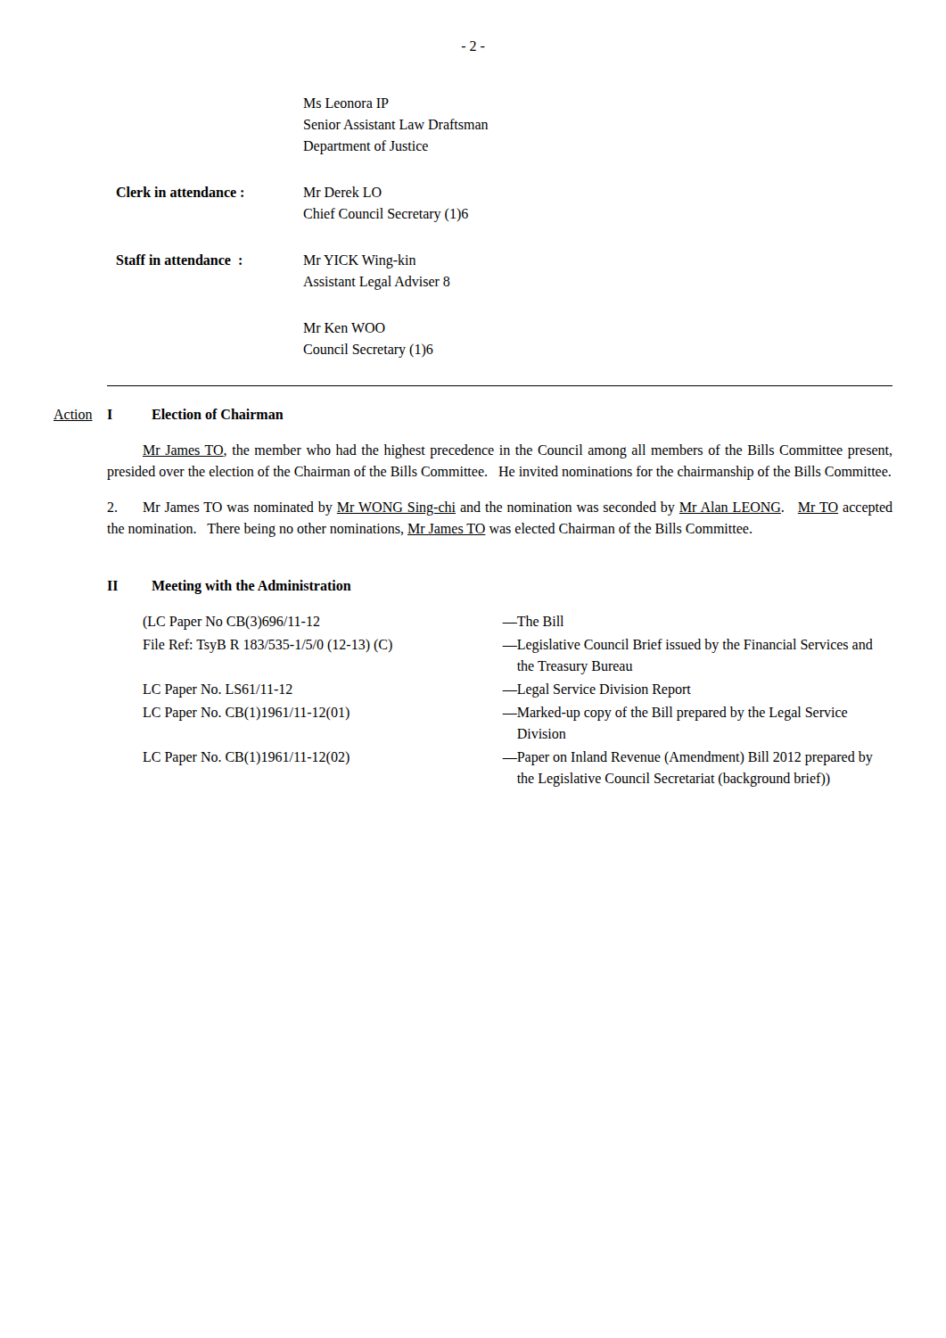- 2 -
Ms Leonora IP
Senior Assistant Law Draftsman
Department of Justice
Clerk in attendance :
Mr Derek LO
Chief Council Secretary (1)6
Staff in attendance :
Mr YICK Wing-kin
Assistant Legal Adviser 8
Mr Ken WOO
Council Secretary (1)6
Action
IElection of Chairman
Mr James TO, the member who had the highest precedence in the Council among all members of the Bills Committee present, presided over the election of the Chairman of the Bills Committee. He invited nominations for the chairmanship of the Bills Committee.
2. Mr James TO was nominated by Mr WONG Sing-chi and the nomination was seconded by Mr Alan LEONG. Mr TO accepted the nomination. There being no other nominations, Mr James TO was elected Chairman of the Bills Committee.
IIMeeting with the Administration
| (LC Paper No CB(3)696/11-12 | — | The Bill |
| File Ref: TsyB R 183/535-1/5/0 (12-13) (C) | — | Legislative Council Brief issued by the Financial Services and the Treasury Bureau |
| LC Paper No. LS61/11-12 | — | Legal Service Division Report |
| LC Paper No. CB(1)1961/11-12(01) | — | Marked-up copy of the Bill prepared by the Legal Service Division |
| LC Paper No. CB(1)1961/11-12(02) | — | Paper on Inland Revenue (Amendment) Bill 2012 prepared by the Legislative Council Secretariat (background brief)) |